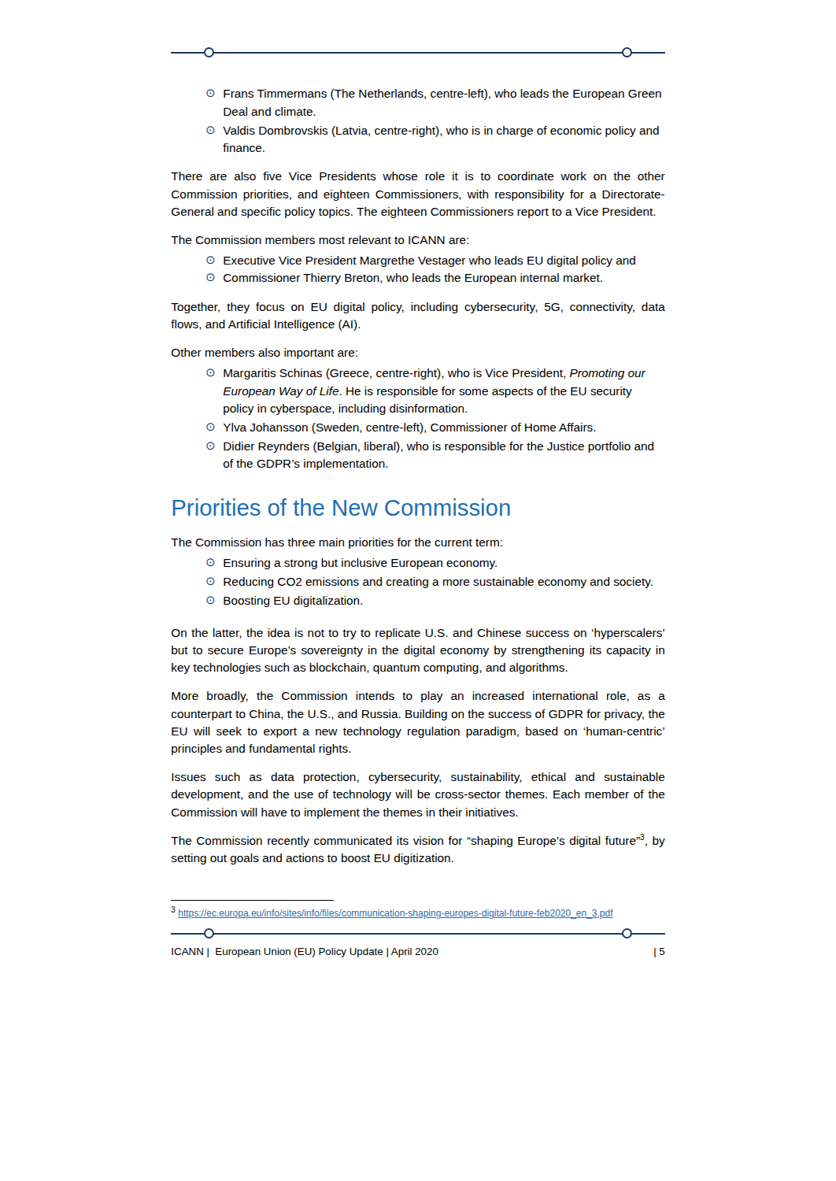Frans Timmermans (The Netherlands, centre-left), who leads the European Green Deal and climate.
Valdis Dombrovskis (Latvia, centre-right), who is in charge of economic policy and finance.
There are also five Vice Presidents whose role it is to coordinate work on the other Commission priorities, and eighteen Commissioners, with responsibility for a Directorate-General and specific policy topics. The eighteen Commissioners report to a Vice President.
The Commission members most relevant to ICANN are:
Executive Vice President Margrethe Vestager who leads EU digital policy and
Commissioner Thierry Breton, who leads the European internal market.
Together, they focus on EU digital policy, including cybersecurity, 5G, connectivity, data flows, and Artificial Intelligence (AI).
Other members also important are:
Margaritis Schinas (Greece, centre-right), who is Vice President, Promoting our European Way of Life. He is responsible for some aspects of the EU security policy in cyberspace, including disinformation.
Ylva Johansson (Sweden, centre-left), Commissioner of Home Affairs.
Didier Reynders (Belgian, liberal), who is responsible for the Justice portfolio and of the GDPR’s implementation.
Priorities of the New Commission
The Commission has three main priorities for the current term:
Ensuring a strong but inclusive European economy.
Reducing CO2 emissions and creating a more sustainable economy and society.
Boosting EU digitalization.
On the latter, the idea is not to try to replicate U.S. and Chinese success on ‘hyperscalers’ but to secure Europe’s sovereignty in the digital economy by strengthening its capacity in key technologies such as blockchain, quantum computing, and algorithms.
More broadly, the Commission intends to play an increased international role, as a counterpart to China, the U.S., and Russia. Building on the success of GDPR for privacy, the EU will seek to export a new technology regulation paradigm, based on ‘human-centric’ principles and fundamental rights.
Issues such as data protection, cybersecurity, sustainability, ethical and sustainable development, and the use of technology will be cross-sector themes. Each member of the Commission will have to implement the themes in their initiatives.
The Commission recently communicated its vision for “shaping Europe’s digital future”3, by setting out goals and actions to boost EU digitization.
3 https://ec.europa.eu/info/sites/info/files/communication-shaping-europes-digital-future-feb2020_en_3.pdf
ICANN | European Union (EU) Policy Update | April 2020
| 5